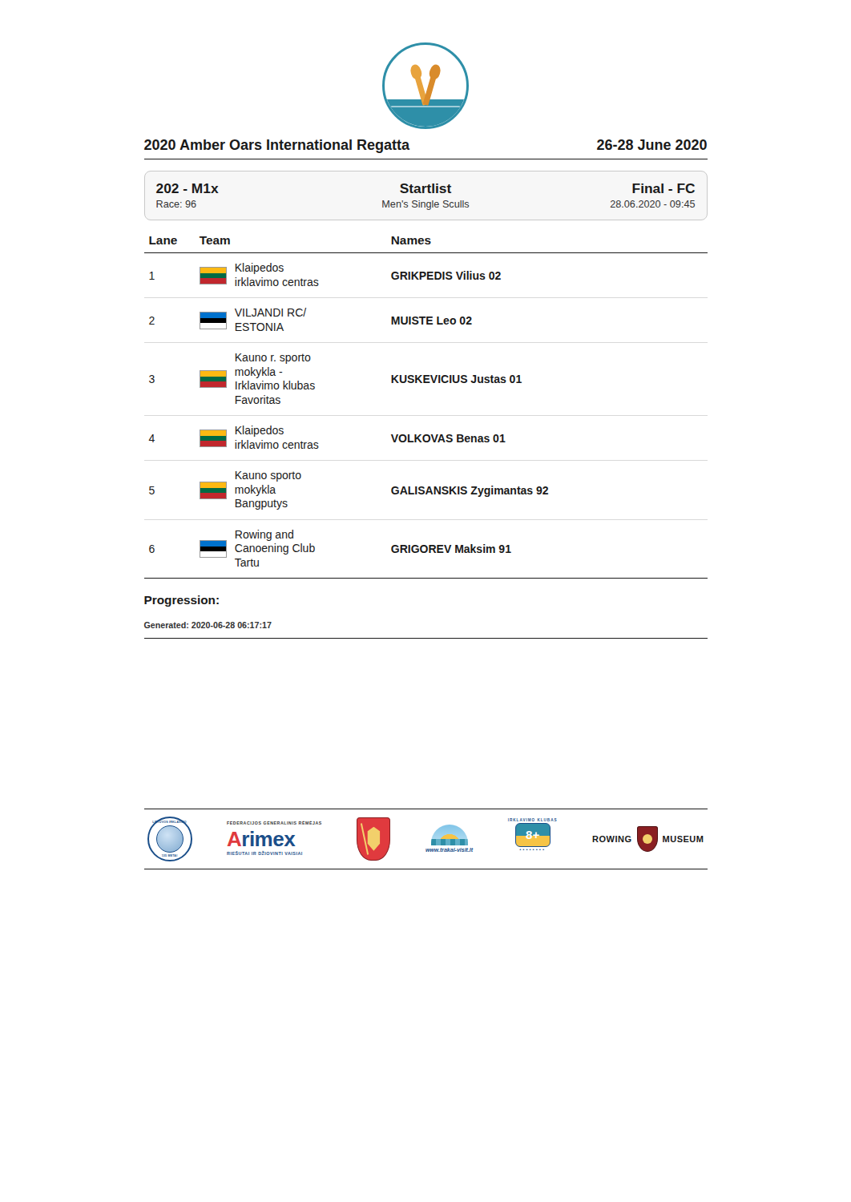2020 Amber Oars International Regatta
26-28 June 2020
202 - M1x
Race: 96
Startlist
Men's Single Sculls
Final - FC
28.06.2020 - 09:45
| Lane | Team | Names |
| --- | --- | --- |
| 1 | Klaipedos irklavimo centras | GRIKPEDIS Vilius 02 |
| 2 | VILJANDI RC/ ESTONIA | MUISTE Leo 02 |
| 3 | Kauno r. sporto mokykla - Irklavimo klubas Favoritas | KUSKEVICIUS Justas 01 |
| 4 | Klaipedos irklavimo centras | VOLKOVAS Benas 01 |
| 5 | Kauno sporto mokykla Bangputys | GALISANSKIS Zygimantas 92 |
| 6 | Rowing and Canoening Club Tartu | GRIGOREV Maksim 91 |
Progression:
Generated: 2020-06-28 06:17:17
LIETUVOS IRKLAVIMO
135 METAI
FEDERACIJOS GENERALINIS RĖMĖJAS
Arimex
RIEŠUTAI IR DŽIOVINTI VAISIAI
www.trakai-visit.lt
IRKLAVIMO KLUBAS
8+
••••••••
ROWING
MUSEUM